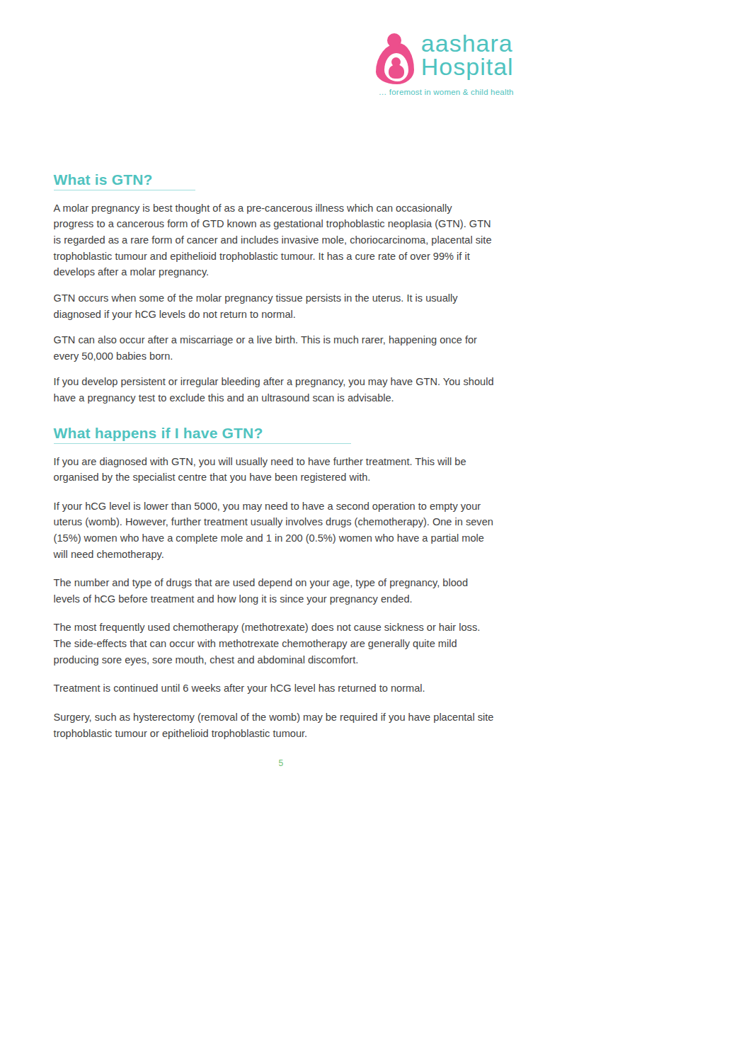aasharaHospital
… foremost in women & child health
What is GTN?
A molar pregnancy is best thought of as a pre-cancerous illness which can occasionally progress to a cancerous form of GTD known as gestational trophoblastic neoplasia (GTN). GTN is regarded as a rare form of cancer and includes invasive mole, choriocarcinoma, placental site trophoblastic tumour and epithelioid trophoblastic tumour. It has a cure rate of over 99% if it develops after a molar pregnancy.
GTN occurs when some of the molar pregnancy tissue persists in the uterus. It is usually diagnosed if your hCG levels do not return to normal.
GTN can also occur after a miscarriage or a live birth. This is much rarer, happening once for every 50,000 babies born.
If you develop persistent or irregular bleeding after a pregnancy, you may have GTN. You should have a pregnancy test to exclude this and an ultrasound scan is advisable.
What happens if I have GTN?
If you are diagnosed with GTN, you will usually need to have further treatment. This will be organised by the specialist centre that you have been registered with.
If your hCG level is lower than 5000, you may need to have a second operation to empty your uterus (womb). However, further treatment usually involves drugs (chemotherapy). One in seven (15%) women who have a complete mole and 1 in 200 (0.5%) women who have a partial mole will need chemotherapy.
The number and type of drugs that are used depend on your age, type of pregnancy, blood levels of hCG before treatment and how long it is since your pregnancy ended.
The most frequently used chemotherapy (methotrexate) does not cause sickness or hair loss. The side-effects that can occur with methotrexate chemotherapy are generally quite mild producing sore eyes, sore mouth, chest and abdominal discomfort.
Treatment is continued until 6 weeks after your hCG level has returned to normal.
Surgery, such as hysterectomy (removal of the womb) may be required if you have placental site trophoblastic tumour or epithelioid trophoblastic tumour.
5